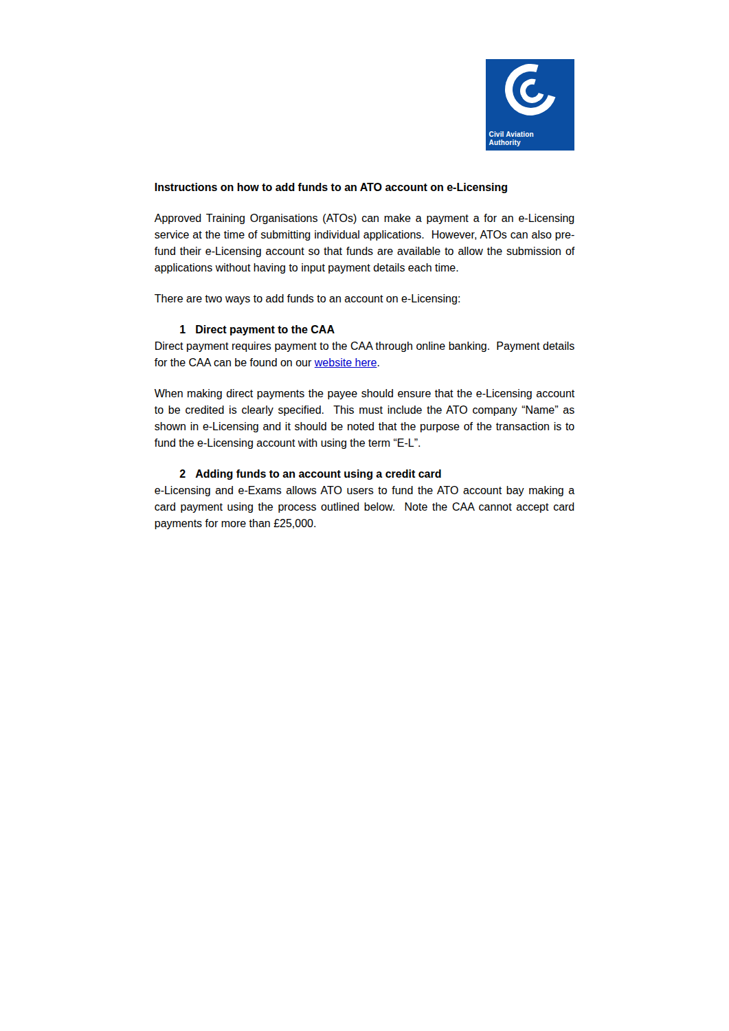Civil Aviation
Authority
Instructions on how to add funds to an ATO account on e-Licensing
Approved Training Organisations (ATOs) can make a payment a for an e-Licensing service at the time of submitting individual applications. However, ATOs can also pre-fund their e-Licensing account so that funds are available to allow the submission of applications without having to input payment details each time.
There are two ways to add funds to an account on e-Licensing:
1 Direct payment to the CAA
Direct payment requires payment to the CAA through online banking. Payment details for the CAA can be found on our website here.
When making direct payments the payee should ensure that the e-Licensing account to be credited is clearly specified. This must include the ATO company “Name” as shown in e-Licensing and it should be noted that the purpose of the transaction is to fund the e-Licensing account with using the term “E-L”.
2 Adding funds to an account using a credit card
e-Licensing and e-Exams allows ATO users to fund the ATO account bay making a card payment using the process outlined below. Note the CAA cannot accept card payments for more than £25,000.